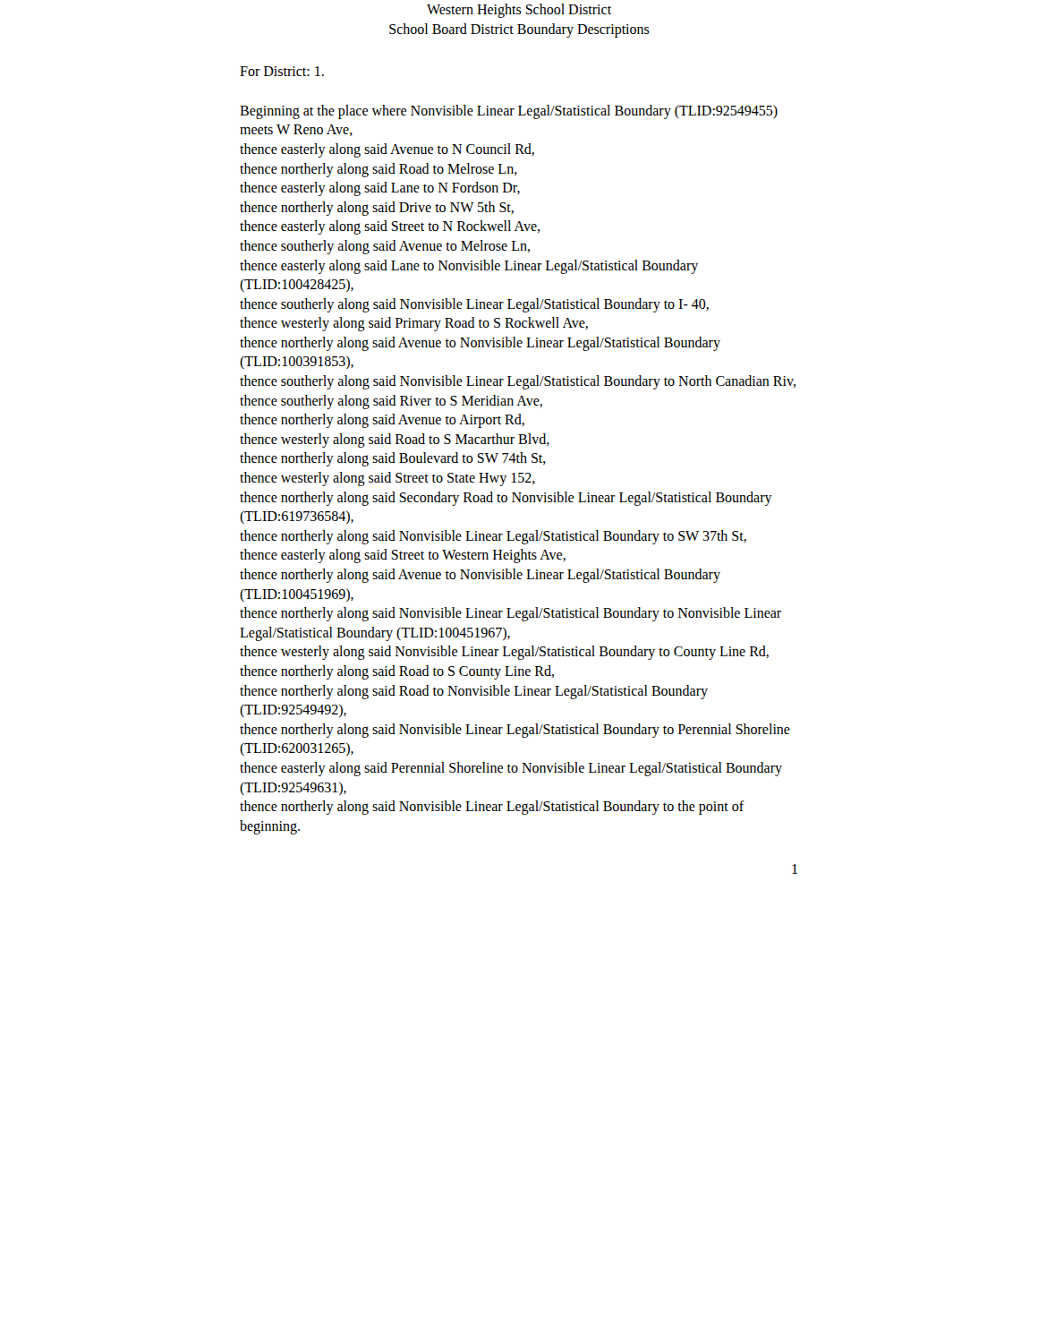Western Heights School District School Board District Boundary Descriptions
For District: 1.
Beginning at the place where Nonvisible Linear Legal/Statistical Boundary (TLID:92549455) meets W Reno Ave,
thence easterly along said Avenue to N Council Rd,
thence northerly along said Road to Melrose Ln,
thence easterly along said Lane to N Fordson Dr,
thence northerly along said Drive to NW 5th St,
thence easterly along said Street to N Rockwell Ave,
thence southerly along said Avenue to Melrose Ln,
thence easterly along said Lane to Nonvisible Linear Legal/Statistical Boundary (TLID:100428425),
thence southerly along said Nonvisible Linear Legal/Statistical Boundary to I- 40,
thence westerly along said Primary Road to S Rockwell Ave,
thence northerly along said Avenue to Nonvisible Linear Legal/Statistical Boundary (TLID:100391853),
thence southerly along said Nonvisible Linear Legal/Statistical Boundary to North Canadian Riv,
thence southerly along said River to S Meridian Ave,
thence northerly along said Avenue to Airport Rd,
thence westerly along said Road to S Macarthur Blvd,
thence northerly along said Boulevard to SW 74th St,
thence westerly along said Street to State Hwy 152,
thence northerly along said Secondary Road to Nonvisible Linear Legal/Statistical Boundary (TLID:619736584),
thence northerly along said Nonvisible Linear Legal/Statistical Boundary to SW 37th St,
thence easterly along said Street to Western Heights Ave,
thence northerly along said Avenue to Nonvisible Linear Legal/Statistical Boundary (TLID:100451969),
thence northerly along said Nonvisible Linear Legal/Statistical Boundary to Nonvisible Linear Legal/Statistical Boundary (TLID:100451967),
thence westerly along said Nonvisible Linear Legal/Statistical Boundary to County Line Rd,
thence northerly along said Road to S County Line Rd,
thence northerly along said Road to Nonvisible Linear Legal/Statistical Boundary (TLID:92549492),
thence northerly along said Nonvisible Linear Legal/Statistical Boundary to Perennial Shoreline (TLID:620031265),
thence easterly along said Perennial Shoreline to Nonvisible Linear Legal/Statistical Boundary (TLID:92549631),
thence northerly along said Nonvisible Linear Legal/Statistical Boundary to the point of beginning.
1